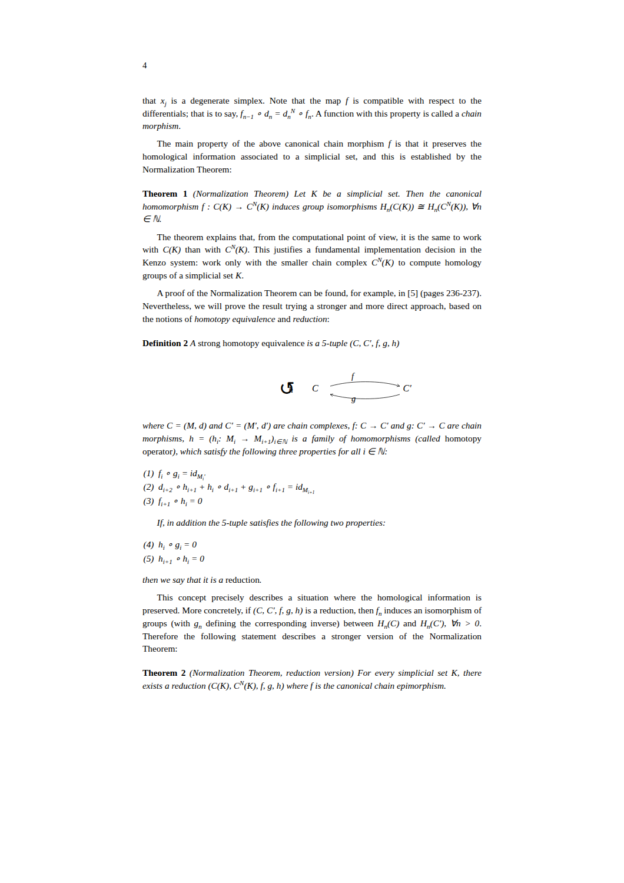4
that xj is a degenerate simplex. Note that the map f is compatible with respect to the differentials; that is to say, fn−1 ∘ dn = dnN ∘ fn. A function with this property is called a chain morphism.
The main property of the above canonical chain morphism f is that it preserves the homological information associated to a simplicial set, and this is established by the Normalization Theorem:
Theorem 1 (Normalization Theorem) Let K be a simplicial set. Then the canonical homomorphism f : C(K) → CN(K) induces group isomorphisms Hn(C(K)) ≅ Hn(CN(K)), ∀n ∈ ℕ.
The theorem explains that, from the computational point of view, it is the same to work with C(K) than with CN(K). This justifies a fundamental implementation decision in the Kenzo system: work only with the smaller chain complex CN(K) to compute homology groups of a simplicial set K.
A proof of the Normalization Theorem can be found, for example, in [5] (pages 236-237). Nevertheless, we will prove the result trying a stronger and more direct approach, based on the notions of homotopy equivalence and reduction:
Definition 2 A strong homotopy equivalence is a 5-tuple (C, C′, f, g, h)
h ↺ C f g C′
where C = (M, d) and C′ = (M′, d′) are chain complexes, f: C → C′ and g: C′ → C are chain morphisms, h = (hi: Mi → Mi+1)i∈ℕ is a family of homomorphisms (called homotopy operator), which satisfy the following three properties for all i ∈ ℕ:
(1) fi ∘ gi = idMi′
(2) di+2 ∘ hi+1 + hi ∘ di+1 + gi+1 ∘ fi+1 = idMi+1
(3) fi+1 ∘ hi = 0
If, in addition the 5-tuple satisfies the following two properties:
(4) hi ∘ gi = 0
(5) hi+1 ∘ hi = 0
then we say that it is a reduction.
This concept precisely describes a situation where the homological information is preserved. More concretely, if (C, C′, f, g, h) is a reduction, then fn induces an isomorphism of groups (with gn defining the corresponding inverse) between Hn(C) and Hn(C′), ∀n > 0. Therefore the following statement describes a stronger version of the Normalization Theorem:
Theorem 2 (Normalization Theorem, reduction version) For every simplicial set K, there exists a reduction (C(K), CN(K), f, g, h) where f is the canonical chain epimorphism.